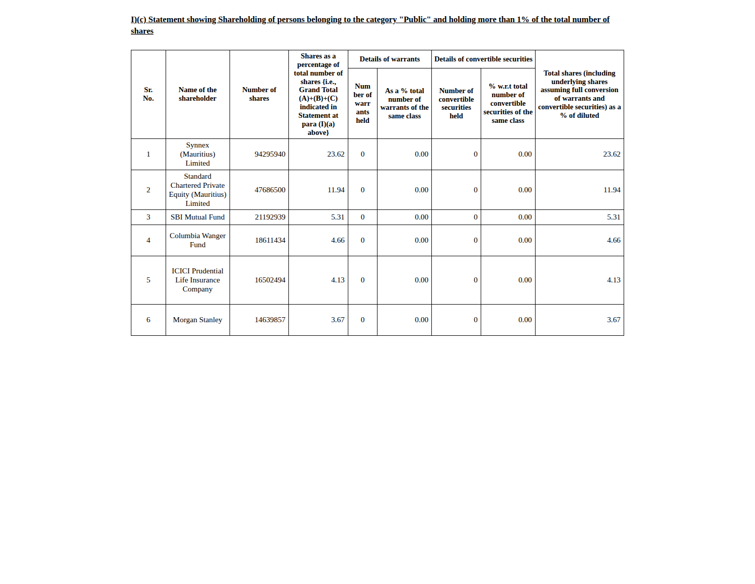I)(c) Statement showing Shareholding of persons belonging to the category "Public" and holding more than 1% of the total number of shares
| Sr. No. | Name of the shareholder | Number of shares | Shares as a percentage of total number of shares {i.e., Grand Total (A)+(B)+(C) indicated in Statement at para (I)(a) above} | Details of warrants | Details of convertible securities | Total shares (including underlying shares assuming full conversion of warrants and convertible securities) as a % of diluted |
| --- | --- | --- | --- | --- | --- | --- |
| Num ber of warr ants held | As a % total number of warrants of the same class | Number of convertible securities held | % w.r.t total number of convertible securities of the same class |
| 1 | Synnex (Mauritius) Limited | 94295940 | 23.62 | 0 | 0.00 | 0 | 0.00 | 23.62 |
| 2 | Standard Chartered Private Equity (Mauritius) Limited | 47686500 | 11.94 | 0 | 0.00 | 0 | 0.00 | 11.94 |
| 3 | SBI Mutual Fund | 21192939 | 5.31 | 0 | 0.00 | 0 | 0.00 | 5.31 |
| 4 | Columbia Wanger Fund | 18611434 | 4.66 | 0 | 0.00 | 0 | 0.00 | 4.66 |
| 5 | ICICI Prudential Life Insurance Company | 16502494 | 4.13 | 0 | 0.00 | 0 | 0.00 | 4.13 |
| 6 | Morgan Stanley | 14639857 | 3.67 | 0 | 0.00 | 0 | 0.00 | 3.67 |